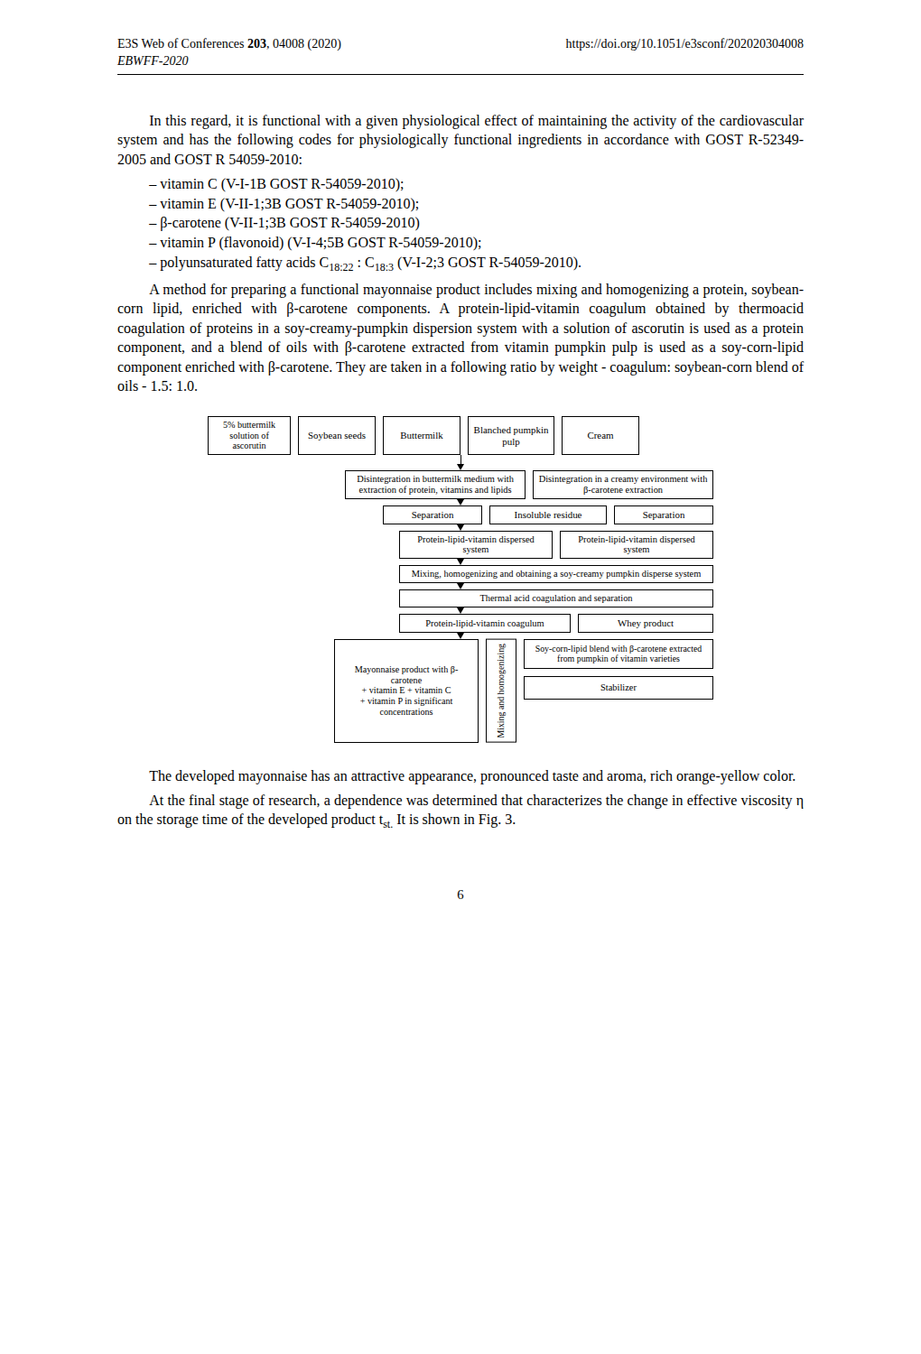E3S Web of Conferences 203, 04008 (2020) EBWFF-2020
https://doi.org/10.1051/e3sconf/202020304008
In this regard, it is functional with a given physiological effect of maintaining the activity of the cardiovascular system and has the following codes for physiologically functional ingredients in accordance with GOST R-52349-2005 and GOST R 54059-2010:
– vitamin C (V-I-1B GOST R-54059-2010);
– vitamin E (V-II-1;3B GOST R-54059-2010);
– β-carotene (V-II-1;3B GOST R-54059-2010)
– vitamin P (flavonoid) (V-I-4;5B GOST R-54059-2010);
– polyunsaturated fatty acids C18:22 : C18:3 (V-I-2;3 GOST R-54059-2010).
A method for preparing a functional mayonnaise product includes mixing and homogenizing a protein, soybean-corn lipid, enriched with β-carotene components. A protein-lipid-vitamin coagulum obtained by thermoacid coagulation of proteins in a soy-creamy-pumpkin dispersion system with a solution of ascorutin is used as a protein component, and a blend of oils with β-carotene extracted from vitamin pumpkin pulp is used as a soy-corn-lipid component enriched with β-carotene. They are taken in a following ratio by weight - coagulum: soybean-corn blend of oils - 1.5: 1.0.
5% buttermilk solution of ascorutin
Soybean seeds
Buttermilk
Blanched pumpkin pulp
Cream
Disintegration in buttermilk medium with extraction of protein, vitamins and lipids
Disintegration in a creamy environment with β-carotene extraction
Separation
Insoluble residue
Separation
Protein-lipid-vitamin dispersed system
Protein-lipid-vitamin dispersed system
Mixing, homogenizing and obtaining a soy-creamy pumpkin disperse system
Thermal acid coagulation and separation
Protein-lipid-vitamin coagulum
Whey product
Mayonnaise product with β-carotene + vitamin E + vitamin C + vitamin P in significant concentrations
Mixing and homogenizing
Soy-corn-lipid blend with β-carotene extracted from pumpkin of vitamin varieties
Stabilizer
The developed mayonnaise has an attractive appearance, pronounced taste and aroma, rich orange-yellow color.
At the final stage of research, a dependence was determined that characterizes the change in effective viscosity η on the storage time of the developed product tst. It is shown in Fig. 3.
6